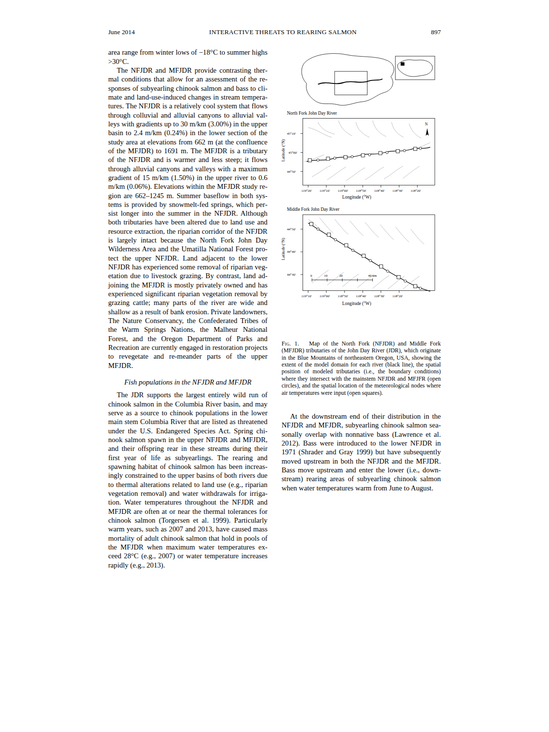June 2014
Interactive Threats to Rearing Salmon
897
area range from winter lows of −18°C to summer highs >30°C.
The NFJDR and MFJDR provide contrasting thermal conditions that allow for an assessment of the responses of subyearling chinook salmon and bass to climate and land-use-induced changes in stream temperatures. The NFJDR is a relatively cool system that flows through colluvial and alluvial canyons to alluvial valleys with gradients up to 30 m/km (3.00%) in the upper basin to 2.4 m/km (0.24%) in the lower section of the study area at elevations from 662 m (at the confluence of the MFJDR) to 1691 m. The MFJDR is a tributary of the NFJDR and is warmer and less steep; it flows through alluvial canyons and valleys with a maximum gradient of 15 m/km (1.50%) in the upper river to 0.6 m/km (0.06%). Elevations within the MFJDR study region are 662–1245 m. Summer baseflow in both systems is provided by snowmelt-fed springs, which persist longer into the summer in the NFJDR. Although both tributaries have been altered due to land use and resource extraction, the riparian corridor of the NFJDR is largely intact because the North Fork John Day Wilderness Area and the Umatilla National Forest protect the upper NFJDR. Land adjacent to the lower NFJDR has experienced some removal of riparian vegetation due to livestock grazing. By contrast, land adjoining the MFJDR is mostly privately owned and has experienced significant riparian vegetation removal by grazing cattle; many parts of the river are wide and shallow as a result of bank erosion. Private landowners, The Nature Conservancy, the Confederated Tribes of the Warm Springs Nations, the Malheur National Forest, and the Oregon Department of Parks and Recreation are currently engaged in restoration projects to revegetate and re-meander parts of the upper MFJDR.
Fish populations in the NFJDR and MFJDR
The JDR supports the largest entirely wild run of chinook salmon in the Columbia River basin, and may serve as a source to chinook populations in the lower main stem Columbia River that are listed as threatened under the U.S. Endangered Species Act. Spring chinook salmon spawn in the upper NFJDR and MFJDR, and their offspring rear in these streams during their first year of life as subyearlings. The rearing and spawning habitat of chinook salmon has been increasingly constrained to the upper basins of both rivers due to thermal alterations related to land use (e.g., riparian vegetation removal) and water withdrawals for irrigation. Water temperatures throughout the NFJDR and MFJDR are often at or near the thermal tolerances for chinook salmon (Torgersen et al. 1999). Particularly warm years, such as 2007 and 2013, have caused mass mortality of adult chinook salmon that hold in pools of the MFJDR when maximum water temperatures exceed 28°C (e.g., 2007) or water temperature increases rapidly (e.g., 2013).
North Fork John Day River N 45°10′ 45°00′ 44°50′ Latitude (°N) 119°20′ 119°10′ 119°00′ 118°50′ 118°40′ 118°30′ 118°20′ Longitude (°W) Middle Fork John Day River 44°50′ 44°40′ 44°30′ Latitude (°N) 0 10 20 40 km 119°10′ 119°00′ 118°50′ 118°40′ 118°30′ 118°20′ Longitude (°W)
Fig. 1. Map of the North Fork (NFJDR) and Middle Fork (MFJDR) tributaries of the John Day River (JDR), which originate in the Blue Mountains of northeastern Oregon, USA, showing the extent of the model domain for each river (black line), the spatial position of modeled tributaries (i.e., the boundary conditions) where they intersect with the mainstem NFJDR and MFJFR (open circles), and the spatial location of the meteorological nodes where air temperatures were input (open squares).
At the downstream end of their distribution in the NFJDR and MFJDR, subyearling chinook salmon seasonally overlap with nonnative bass (Lawrence et al. 2012). Bass were introduced to the lower NFJDR in 1971 (Shrader and Gray 1999) but have subsequently moved upstream in both the NFJDR and the MFJDR. Bass move upstream and enter the lower (i.e., downstream) rearing areas of subyearling chinook salmon when water temperatures warm from June to August.